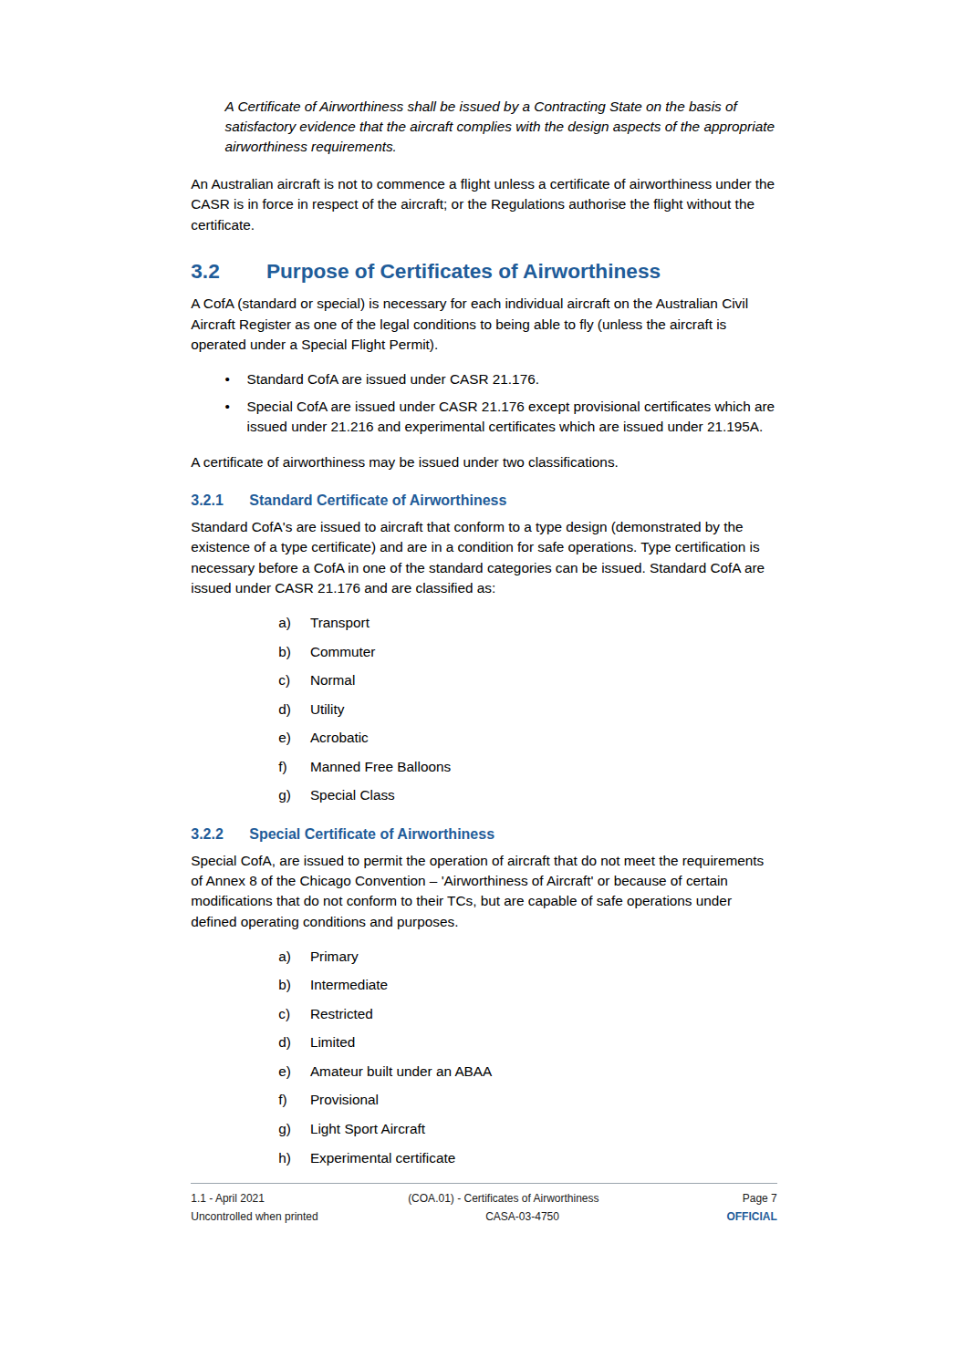A Certificate of Airworthiness shall be issued by a Contracting State on the basis of satisfactory evidence that the aircraft complies with the design aspects of the appropriate airworthiness requirements.
An Australian aircraft is not to commence a flight unless a certificate of airworthiness under the CASR is in force in respect of the aircraft; or the Regulations authorise the flight without the certificate.
3.2 Purpose of Certificates of Airworthiness
A CofA (standard or special) is necessary for each individual aircraft on the Australian Civil Aircraft Register as one of the legal conditions to being able to fly (unless the aircraft is operated under a Special Flight Permit).
Standard CofA are issued under CASR 21.176.
Special CofA are issued under CASR 21.176 except provisional certificates which are issued under 21.216 and experimental certificates which are issued under 21.195A.
A certificate of airworthiness may be issued under two classifications.
3.2.1 Standard Certificate of Airworthiness
Standard CofA's are issued to aircraft that conform to a type design (demonstrated by the existence of a type certificate) and are in a condition for safe operations. Type certification is necessary before a CofA in one of the standard categories can be issued. Standard CofA are issued under CASR 21.176 and are classified as:
Transport
Commuter
Normal
Utility
Acrobatic
Manned Free Balloons
Special Class
3.2.2 Special Certificate of Airworthiness
Special CofA, are issued to permit the operation of aircraft that do not meet the requirements of Annex 8 of the Chicago Convention – 'Airworthiness of Aircraft' or because of certain modifications that do not conform to their TCs, but are capable of safe operations under defined operating conditions and purposes.
Primary
Intermediate
Restricted
Limited
Amateur built under an ABAA
Provisional
Light Sport Aircraft
Experimental certificate
1.1 - April 2021
(COA.01) - Certificates of Airworthiness
Page 7
Uncontrolled when printed
CASA-03-4750
OFFICIAL